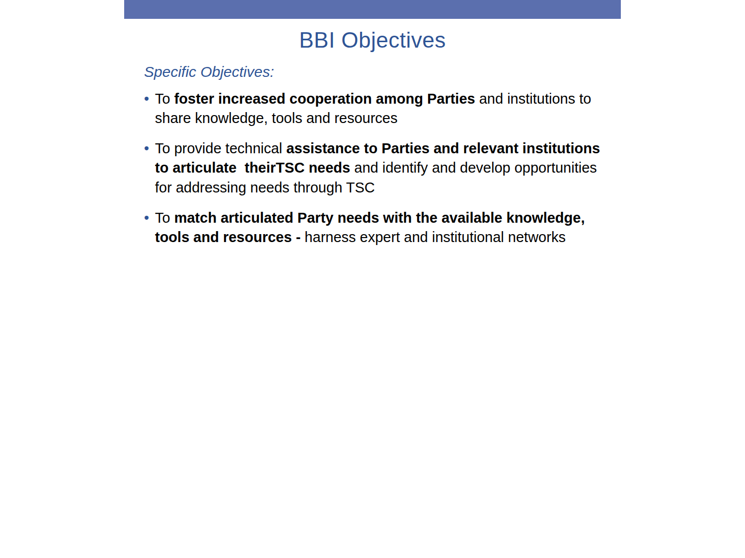BBI Objectives
Specific Objectives:
To foster increased cooperation among Parties and institutions to share knowledge, tools and resources
To provide technical assistance to Parties and relevant institutions to articulate theirTSC needs and identify and develop opportunities for addressing needs through TSC
To match articulated Party needs with the available knowledge, tools and resources - harness expert and institutional networks